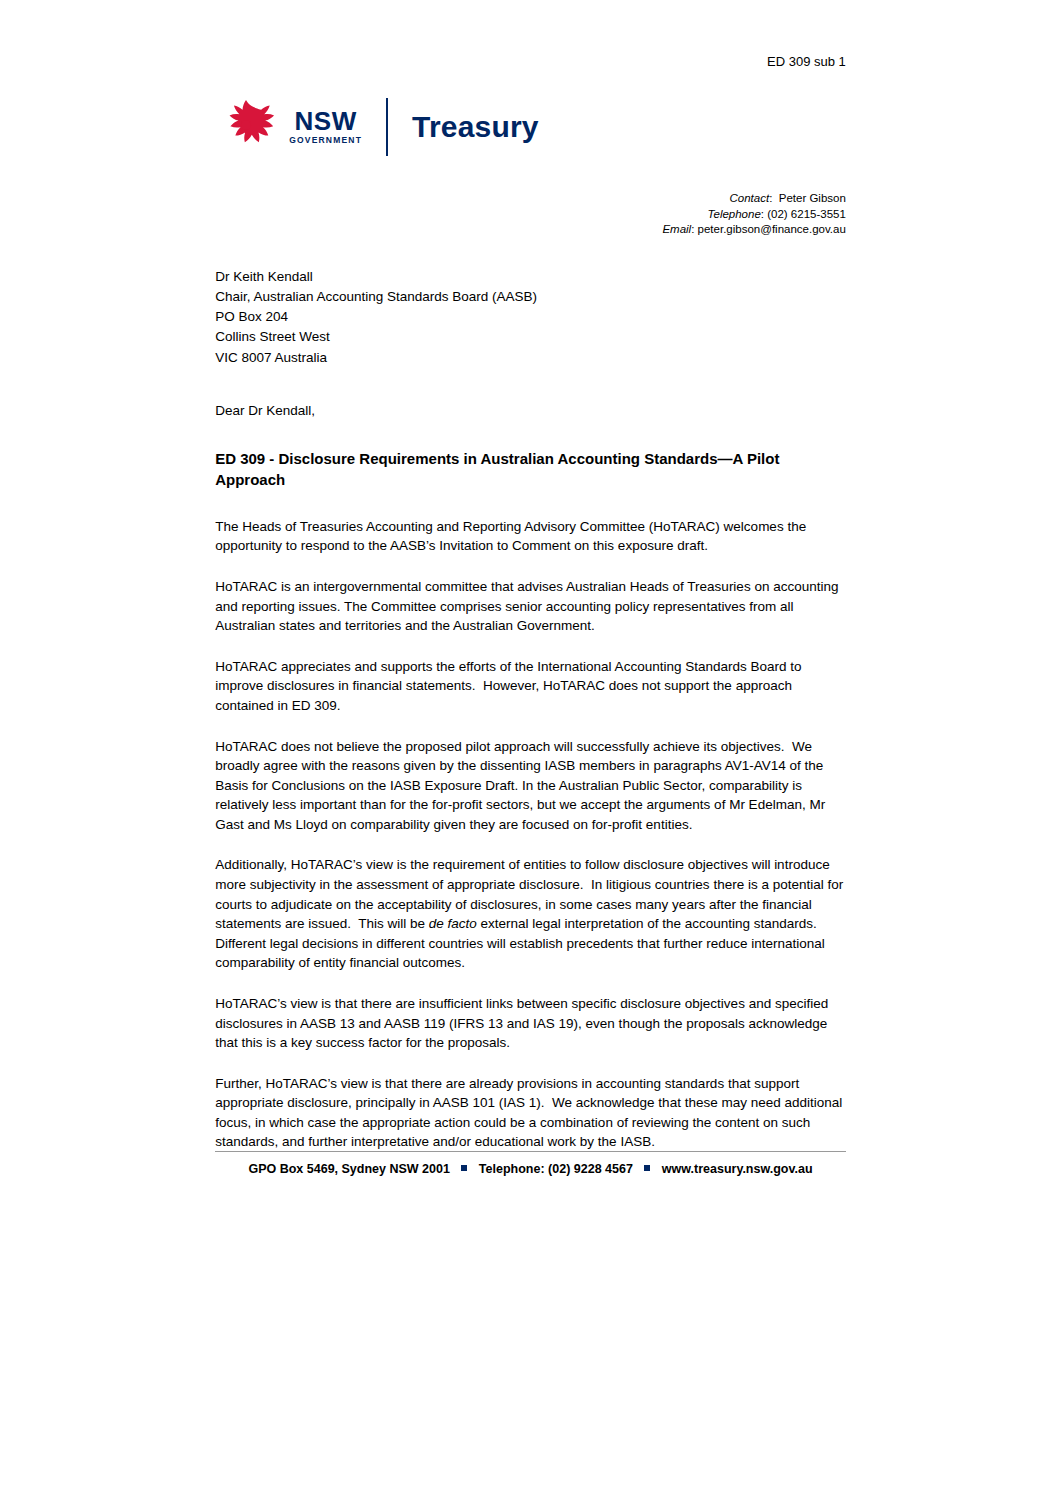ED 309 sub 1
NSW GOVERNMENT
Treasury
Contact: Peter Gibson
Telephone: (02) 6215-3551
Email: peter.gibson@finance.gov.au
Dr Keith Kendall
Chair, Australian Accounting Standards Board (AASB)
PO Box 204
Collins Street West
VIC 8007 Australia
Dear Dr Kendall,
ED 309 - Disclosure Requirements in Australian Accounting Standards—A Pilot Approach
The Heads of Treasuries Accounting and Reporting Advisory Committee (HoTARAC) welcomes the opportunity to respond to the AASB’s Invitation to Comment on this exposure draft.
HoTARAC is an intergovernmental committee that advises Australian Heads of Treasuries on accounting and reporting issues. The Committee comprises senior accounting policy representatives from all Australian states and territories and the Australian Government.
HoTARAC appreciates and supports the efforts of the International Accounting Standards Board to improve disclosures in financial statements. However, HoTARAC does not support the approach contained in ED 309.
HoTARAC does not believe the proposed pilot approach will successfully achieve its objectives. We broadly agree with the reasons given by the dissenting IASB members in paragraphs AV1-AV14 of the Basis for Conclusions on the IASB Exposure Draft. In the Australian Public Sector, comparability is relatively less important than for the for-profit sectors, but we accept the arguments of Mr Edelman, Mr Gast and Ms Lloyd on comparability given they are focused on for-profit entities.
Additionally, HoTARAC’s view is the requirement of entities to follow disclosure objectives will introduce more subjectivity in the assessment of appropriate disclosure. In litigious countries there is a potential for courts to adjudicate on the acceptability of disclosures, in some cases many years after the financial statements are issued. This will be de facto external legal interpretation of the accounting standards. Different legal decisions in different countries will establish precedents that further reduce international comparability of entity financial outcomes.
HoTARAC’s view is that there are insufficient links between specific disclosure objectives and specified disclosures in AASB 13 and AASB 119 (IFRS 13 and IAS 19), even though the proposals acknowledge that this is a key success factor for the proposals.
Further, HoTARAC’s view is that there are already provisions in accounting standards that support appropriate disclosure, principally in AASB 101 (IAS 1). We acknowledge that these may need additional focus, in which case the appropriate action could be a combination of reviewing the content on such standards, and further interpretative and/or educational work by the IASB.
GPO Box 5469, Sydney NSW 2001 Telephone: (02) 9228 4567 www.treasury.nsw.gov.au